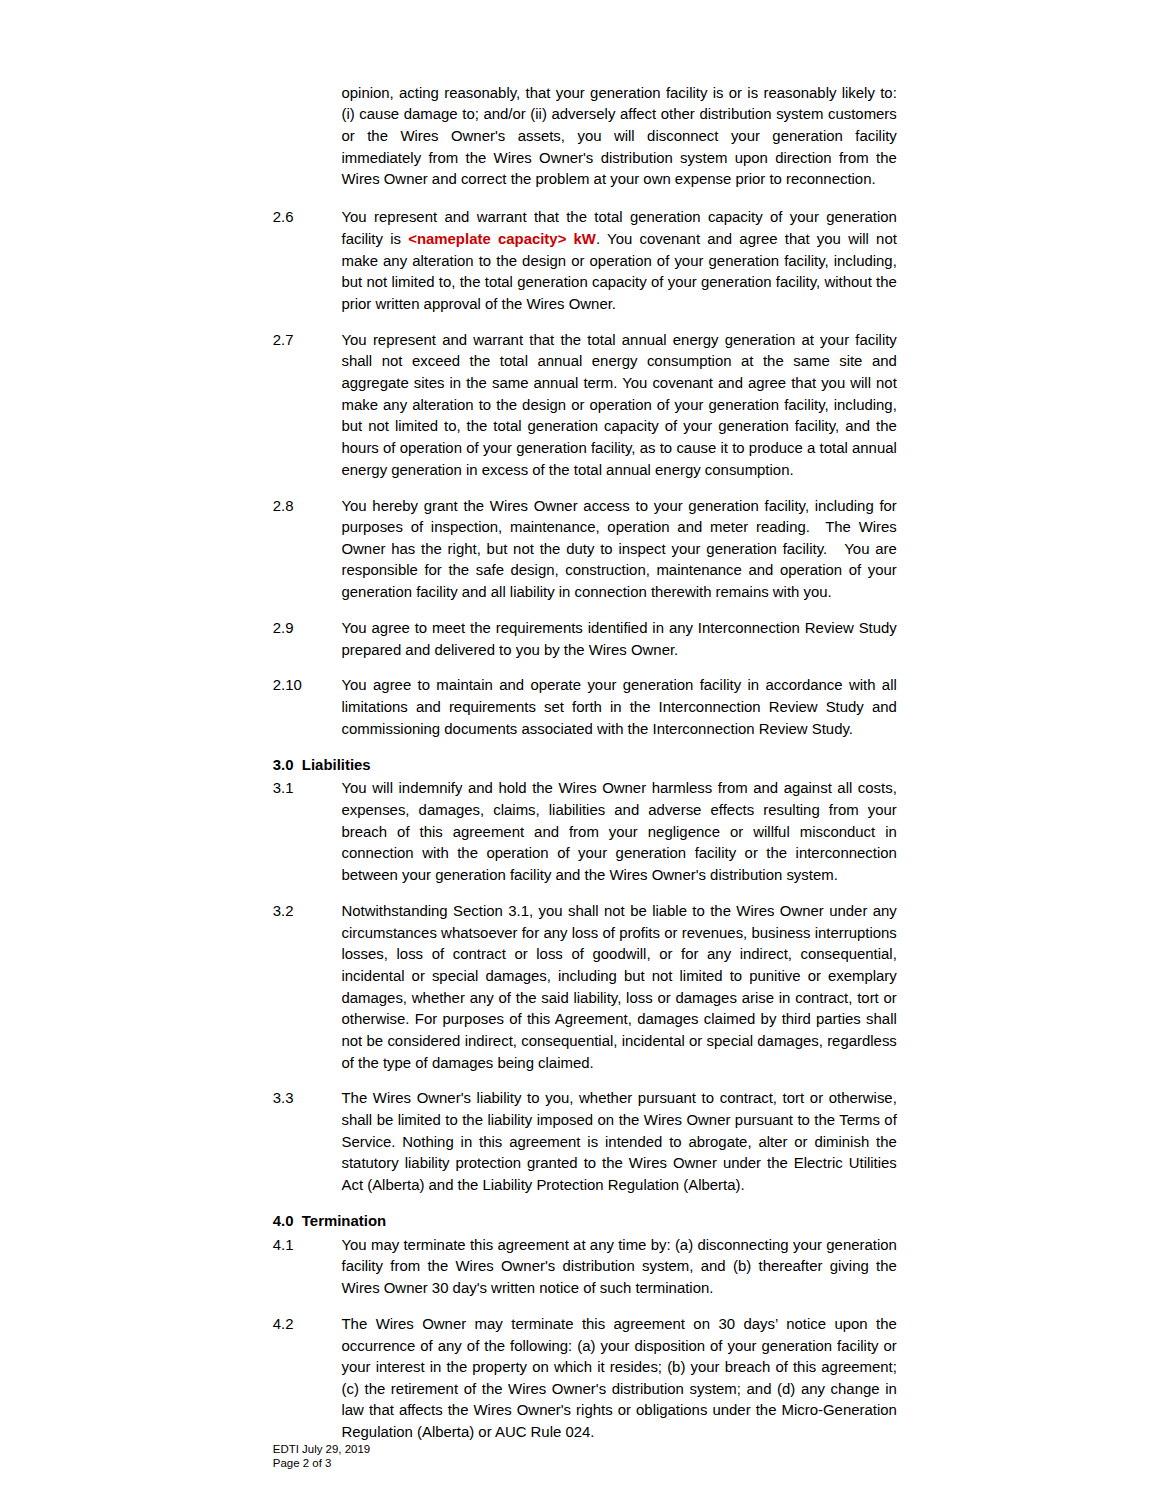opinion, acting reasonably, that your generation facility is or is reasonably likely to: (i) cause damage to; and/or (ii) adversely affect other distribution system customers or the Wires Owner's assets, you will disconnect your generation facility immediately from the Wires Owner's distribution system upon direction from the Wires Owner and correct the problem at your own expense prior to reconnection.
2.6
You represent and warrant that the total generation capacity of your generation facility is <nameplate capacity> kW. You covenant and agree that you will not make any alteration to the design or operation of your generation facility, including, but not limited to, the total generation capacity of your generation facility, without the prior written approval of the Wires Owner.
2.7
You represent and warrant that the total annual energy generation at your facility shall not exceed the total annual energy consumption at the same site and aggregate sites in the same annual term. You covenant and agree that you will not make any alteration to the design or operation of your generation facility, including, but not limited to, the total generation capacity of your generation facility, and the hours of operation of your generation facility, as to cause it to produce a total annual energy generation in excess of the total annual energy consumption.
2.8
You hereby grant the Wires Owner access to your generation facility, including for purposes of inspection, maintenance, operation and meter reading. The Wires Owner has the right, but not the duty to inspect your generation facility. You are responsible for the safe design, construction, maintenance and operation of your generation facility and all liability in connection therewith remains with you.
2.9
You agree to meet the requirements identified in any Interconnection Review Study prepared and delivered to you by the Wires Owner.
2.10
You agree to maintain and operate your generation facility in accordance with all limitations and requirements set forth in the Interconnection Review Study and commissioning documents associated with the Interconnection Review Study.
3.0 Liabilities
3.1
You will indemnify and hold the Wires Owner harmless from and against all costs, expenses, damages, claims, liabilities and adverse effects resulting from your breach of this agreement and from your negligence or willful misconduct in connection with the operation of your generation facility or the interconnection between your generation facility and the Wires Owner's distribution system.
3.2
Notwithstanding Section 3.1, you shall not be liable to the Wires Owner under any circumstances whatsoever for any loss of profits or revenues, business interruptions losses, loss of contract or loss of goodwill, or for any indirect, consequential, incidental or special damages, including but not limited to punitive or exemplary damages, whether any of the said liability, loss or damages arise in contract, tort or otherwise. For purposes of this Agreement, damages claimed by third parties shall not be considered indirect, consequential, incidental or special damages, regardless of the type of damages being claimed.
3.3
The Wires Owner's liability to you, whether pursuant to contract, tort or otherwise, shall be limited to the liability imposed on the Wires Owner pursuant to the Terms of Service. Nothing in this agreement is intended to abrogate, alter or diminish the statutory liability protection granted to the Wires Owner under the Electric Utilities Act (Alberta) and the Liability Protection Regulation (Alberta).
4.0 Termination
4.1
You may terminate this agreement at any time by: (a) disconnecting your generation facility from the Wires Owner's distribution system, and (b) thereafter giving the Wires Owner 30 day's written notice of such termination.
4.2
The Wires Owner may terminate this agreement on 30 days’ notice upon the occurrence of any of the following: (a) your disposition of your generation facility or your interest in the property on which it resides; (b) your breach of this agreement; (c) the retirement of the Wires Owner's distribution system; and (d) any change in law that affects the Wires Owner's rights or obligations under the Micro-Generation Regulation (Alberta) or AUC Rule 024.
EDTI July 29, 2019
Page 2 of 3